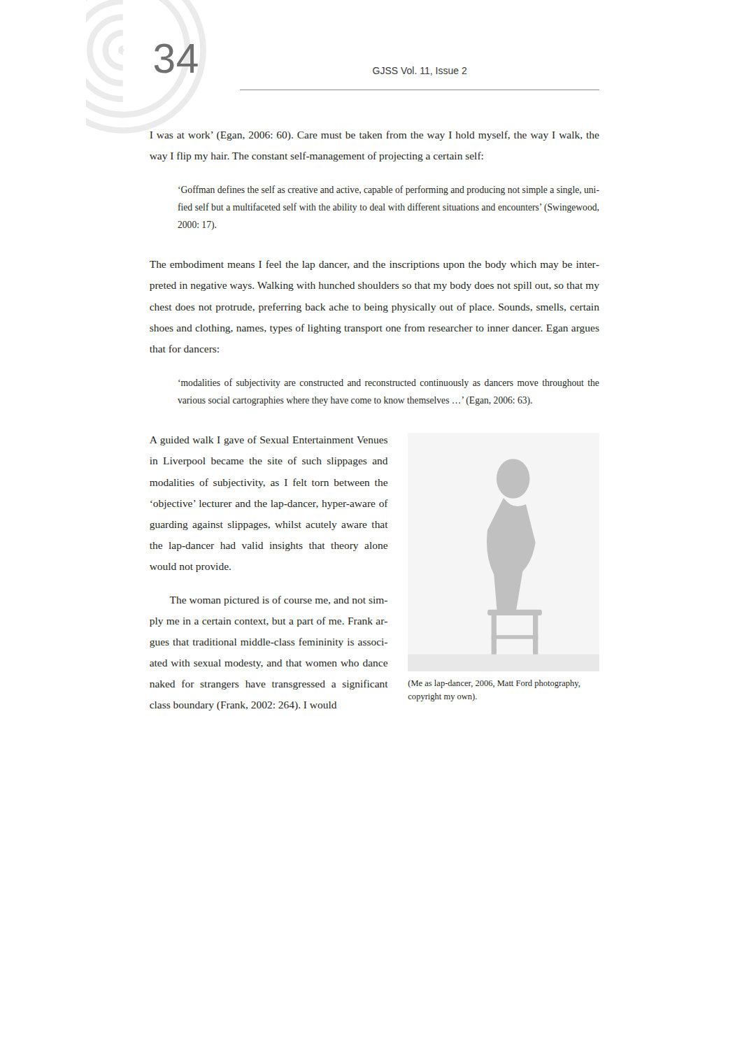34
GJSS Vol. 11, Issue 2
I was at work’ (Egan, 2006: 60). Care must be taken from the way I hold myself, the way I walk, the way I flip my hair. The constant self-management of projecting a certain self:
‘Goffman defines the self as creative and active, capable of performing and producing not simple a single, unified self but a multifaceted self with the ability to deal with different situations and encounters’ (Swingewood, 2000: 17).
The embodiment means I feel the lap dancer, and the inscriptions upon the body which may be interpreted in negative ways. Walking with hunched shoulders so that my body does not spill out, so that my chest does not protrude, preferring back ache to being physically out of place. Sounds, smells, certain shoes and clothing, names, types of lighting transport one from researcher to inner dancer. Egan argues that for dancers:
‘modalities of subjectivity are constructed and reconstructed continuously as dancers move throughout the various social cartographies where they have come to know themselves …’ (Egan, 2006: 63).
(Me as lap-dancer, 2006, Matt Ford photography, copyright my own).
A guided walk I gave of Sexual Entertainment Venues in Liverpool became the site of such slippages and modalities of subjectivity, as I felt torn between the ‘objective’ lecturer and the lap-dancer, hyper-aware of guarding against slippages, whilst acutely aware that the lap-dancer had valid insights that theory alone would not provide.
The woman pictured is of course me, and not simply me in a certain context, but a part of me. Frank argues that traditional middle-class femininity is associated with sexual modesty, and that women who dance naked for strangers have transgressed a significant class boundary (Frank, 2002: 264). I would